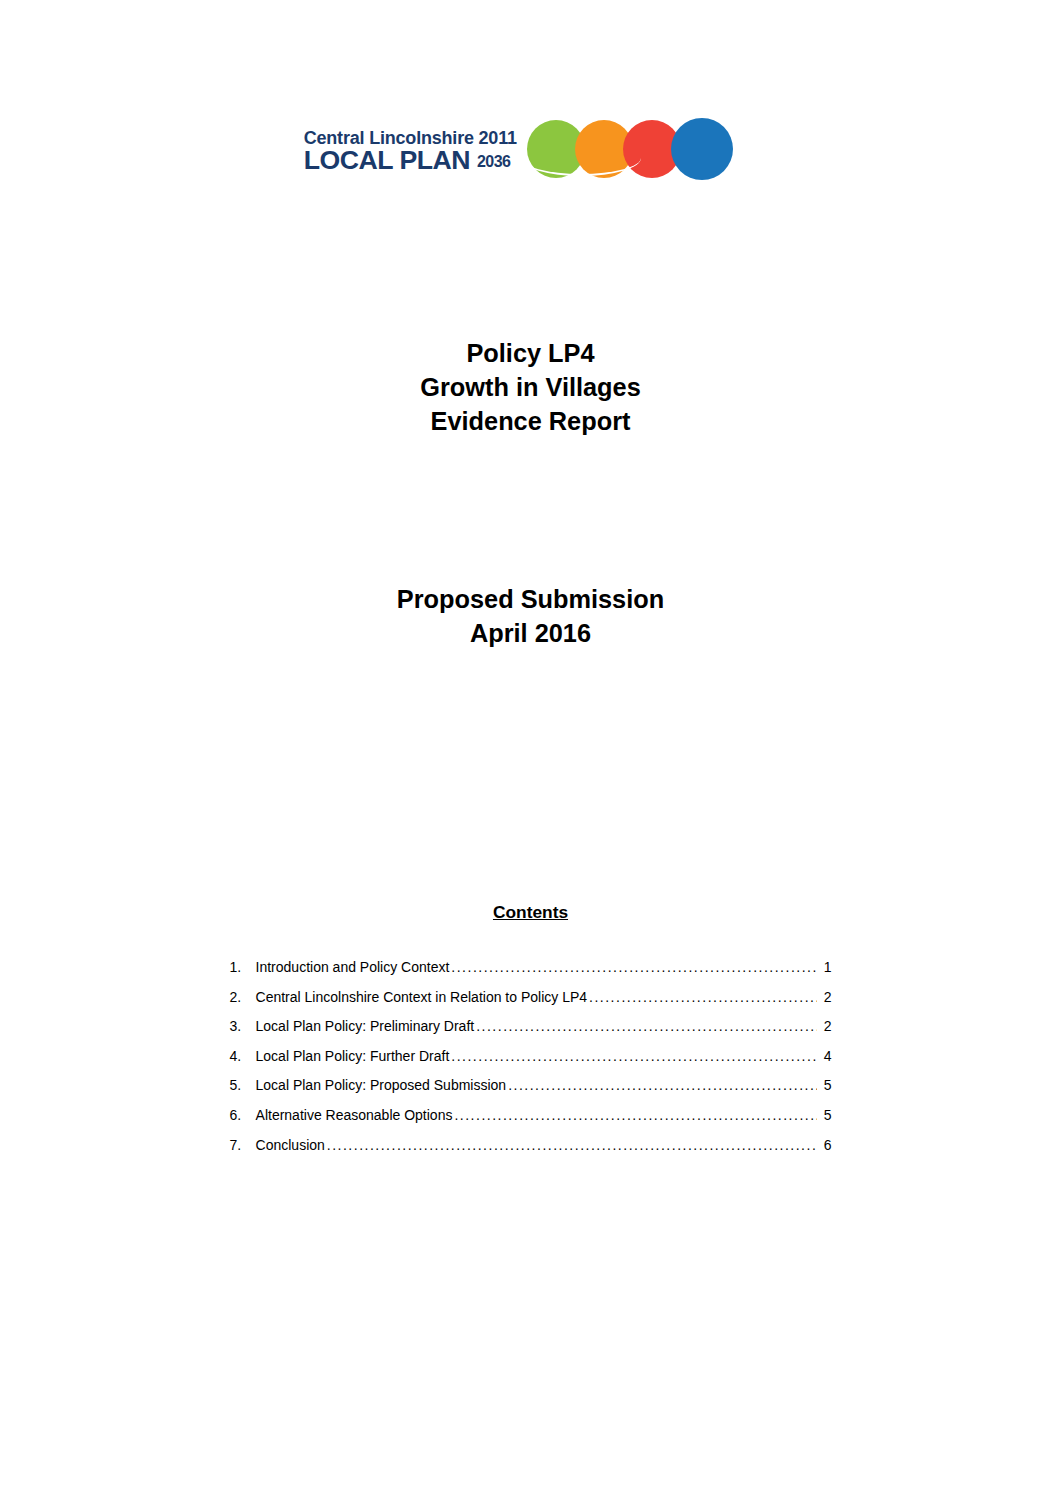Central Lincolnshire 2011
LOCAL PLAN 2036
Policy LP4
Growth in Villages
Evidence Report
Proposed Submission
April 2016
Contents
1. Introduction and Policy Context........................................................................................................... 1
2. Central Lincolnshire Context in Relation to Policy LP4..................................................................... 2
3. Local Plan Policy: Preliminary Draft................................................................................................. 2
4. Local Plan Policy: Further Draft....................................................................................................... 4
5. Local Plan Policy: Proposed Submission.......................................................................................... 5
6. Alternative Reasonable Options..................................................................................................... 5
7. Conclusion................................................................................................................................. 6